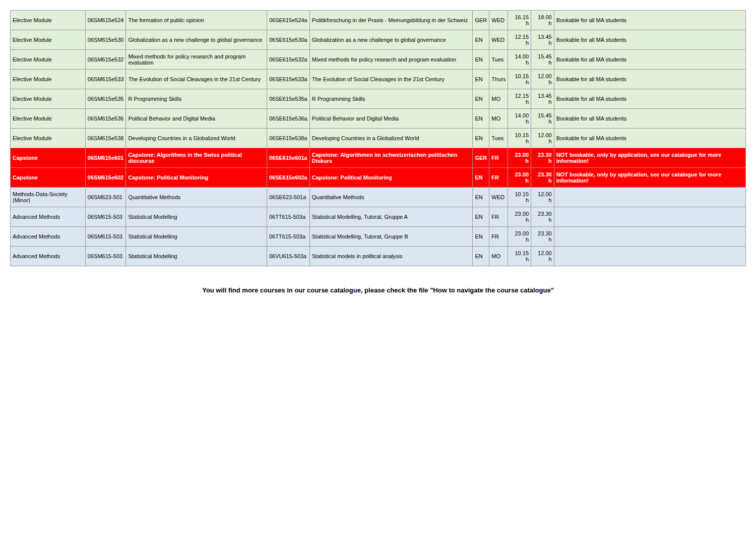| Elective Module | 06SM615e524 | The formation of public opinion | 06SE615e524a | Politikforschung in der Praxis - Meinungsbildung in der Schweiz | GER | WED | 16.15 h | 18.00 h | Bookable for all MA students |
| Elective Module | 06SM615e530 | Globalization as a new challenge to global governance | 06SE615e530a | Globalization as a new challenge to global governance | EN | WED | 12.15 h | 13.45 h | Bookable for all MA students |
| Elective Module | 06SM615e532 | Mixed methods for policy research and program evaluation | 06SE615e532a | Mixed methods for policy research and program evaluation | EN | Tues | 14.00 h | 15.45 h | Bookable for all MA students |
| Elective Module | 06SM615e533 | The Evolution of Social Cleavages in the 21st Century | 06SE615e533a | The Evolution of Social Cleavages in the 21st Century | EN | Thurs | 10.15 h | 12.00 h | Bookable for all MA students |
| Elective Module | 06SM615e535 | R Programming Skills | 06SE615e535a | R Programming Skills | EN | MO | 12.15 h | 13.45 h | Bookable for all MA students |
| Elective Module | 06SM615e536 | Political Behavior and Digital Media | 06SE615e536a | Political Behavior and Digital Media | EN | MO | 14.00 h | 15.45 h | Bookable for all MA students |
| Elective Module | 06SM615e538 | Developing Countries in a Globalized World | 06SE615e538a | Developing Countries in a Globalized World | EN | Tues | 10.15 h | 12.00 h | Bookable for all MA students |
| Capstone | 06SM615e601 | Capstone: Algorithms in the Swiss political discourse | 06SE615e601a | Capstone: Algorithmen im schweizerischen politischen Diskurs | GER | FR | 23.00 h | 23.30 h | NOT bookable, only by application, see our catalogue for more information! |
| Capstone | 06SM615e602 | Capstone: Political Monitoring | 06SE615e602a | Capstone: Political Monitoring | EN | FR | 23.00 h | 23.30 h | NOT bookable, only by application, see our catalogue for more information! |
| Methods-Data-Society (Minor) | 06SM623-501 | Quantitative Methods | 06SE623-501a | Quantitative Methods | EN | WED | 10.15 h | 12.00 h | |
| Advanced Methods | 06SM615-503 | Statistical Modelling | 06TT615-503a | Statistical Modelling, Tutorat, Gruppe A | EN | FR | 23.00 h | 23.30 h | |
| Advanced Methods | 06SM615-503 | Statistical Modelling | 06TT615-503a | Statistical Modelling, Tutorat, Gruppe B | EN | FR | 23.00 h | 23.30 h | |
| Advanced Methods | 06SM615-503 | Statistical Modelling | 06VU615-503a | Statistical models in political analysis | EN | MO | 10.15 h | 12.00 h | |
You will find more courses in our course catalogue, please check the file "How to navigate the course catalogue"